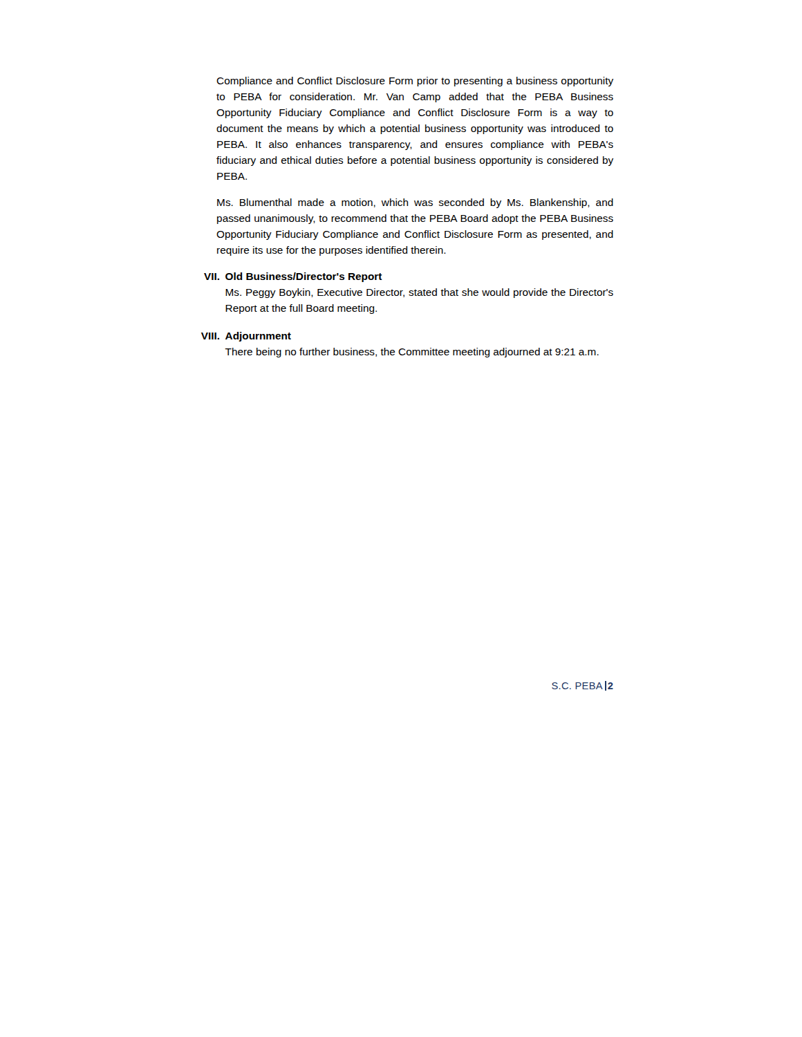Compliance and Conflict Disclosure Form prior to presenting a business opportunity to PEBA for consideration. Mr. Van Camp added that the PEBA Business Opportunity Fiduciary Compliance and Conflict Disclosure Form is a way to document the means by which a potential business opportunity was introduced to PEBA. It also enhances transparency, and ensures compliance with PEBA's fiduciary and ethical duties before a potential business opportunity is considered by PEBA.
Ms. Blumenthal made a motion, which was seconded by Ms. Blankenship, and passed unanimously, to recommend that the PEBA Board adopt the PEBA Business Opportunity Fiduciary Compliance and Conflict Disclosure Form as presented, and require its use for the purposes identified therein.
VII.
Old Business/Director's Report
Ms. Peggy Boykin, Executive Director, stated that she would provide the Director's Report at the full Board meeting.
VIII.
Adjournment
There being no further business, the Committee meeting adjourned at 9:21 a.m.
S.C. PEBA 2